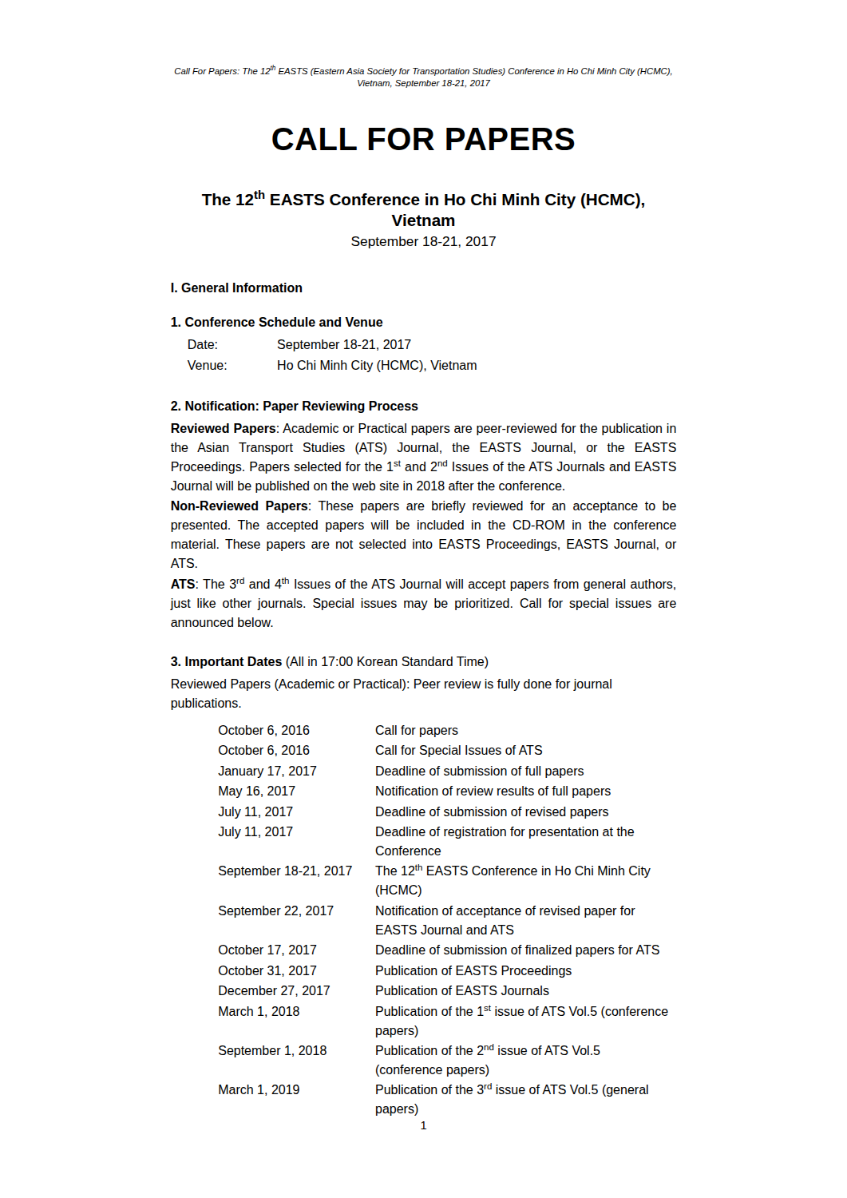Call For Papers: The 12th EASTS (Eastern Asia Society for Transportation Studies) Conference in Ho Chi Minh City (HCMC),
Vietnam, September 18-21, 2017
CALL FOR PAPERS
The 12th EASTS Conference in Ho Chi Minh City (HCMC), Vietnam
September 18-21, 2017
I. General Information
1. Conference Schedule and Venue
| Date: | September 18-21, 2017 |
| Venue: | Ho Chi Minh City (HCMC), Vietnam |
2. Notification: Paper Reviewing Process
Reviewed Papers: Academic or Practical papers are peer-reviewed for the publication in the Asian Transport Studies (ATS) Journal, the EASTS Journal, or the EASTS Proceedings. Papers selected for the 1st and 2nd Issues of the ATS Journals and EASTS Journal will be published on the web site in 2018 after the conference.
Non-Reviewed Papers: These papers are briefly reviewed for an acceptance to be presented. The accepted papers will be included in the CD-ROM in the conference material. These papers are not selected into EASTS Proceedings, EASTS Journal, or ATS.
ATS: The 3rd and 4th Issues of the ATS Journal will accept papers from general authors, just like other journals. Special issues may be prioritized. Call for special issues are announced below.
3. Important Dates (All in 17:00 Korean Standard Time)
Reviewed Papers (Academic or Practical): Peer review is fully done for journal publications.
| October 6, 2016 | Call for papers |
| October 6, 2016 | Call for Special Issues of ATS |
| January 17, 2017 | Deadline of submission of full papers |
| May 16, 2017 | Notification of review results of full papers |
| July 11, 2017 | Deadline of submission of revised papers |
| July 11, 2017 | Deadline of registration for presentation at the Conference |
| September 18-21, 2017 | The 12 th EASTS Conference in Ho Chi Minh City (HCMC) |
| September 22, 2017 | Notification of acceptance of revised paper for EASTS Journal and ATS |
| October 17, 2017 | Deadline of submission of finalized papers for ATS |
| October 31, 2017 | Publication of EASTS Proceedings |
| December 27, 2017 | Publication of EASTS Journals |
| March 1, 2018 | Publication of the 1 st issue of ATS Vol.5 (conference papers) |
| September 1, 2018 | Publication of the 2 nd issue of ATS Vol.5 (conference papers) |
| March 1, 2019 | Publication of the 3 rd issue of ATS Vol.5 (general papers) |
1